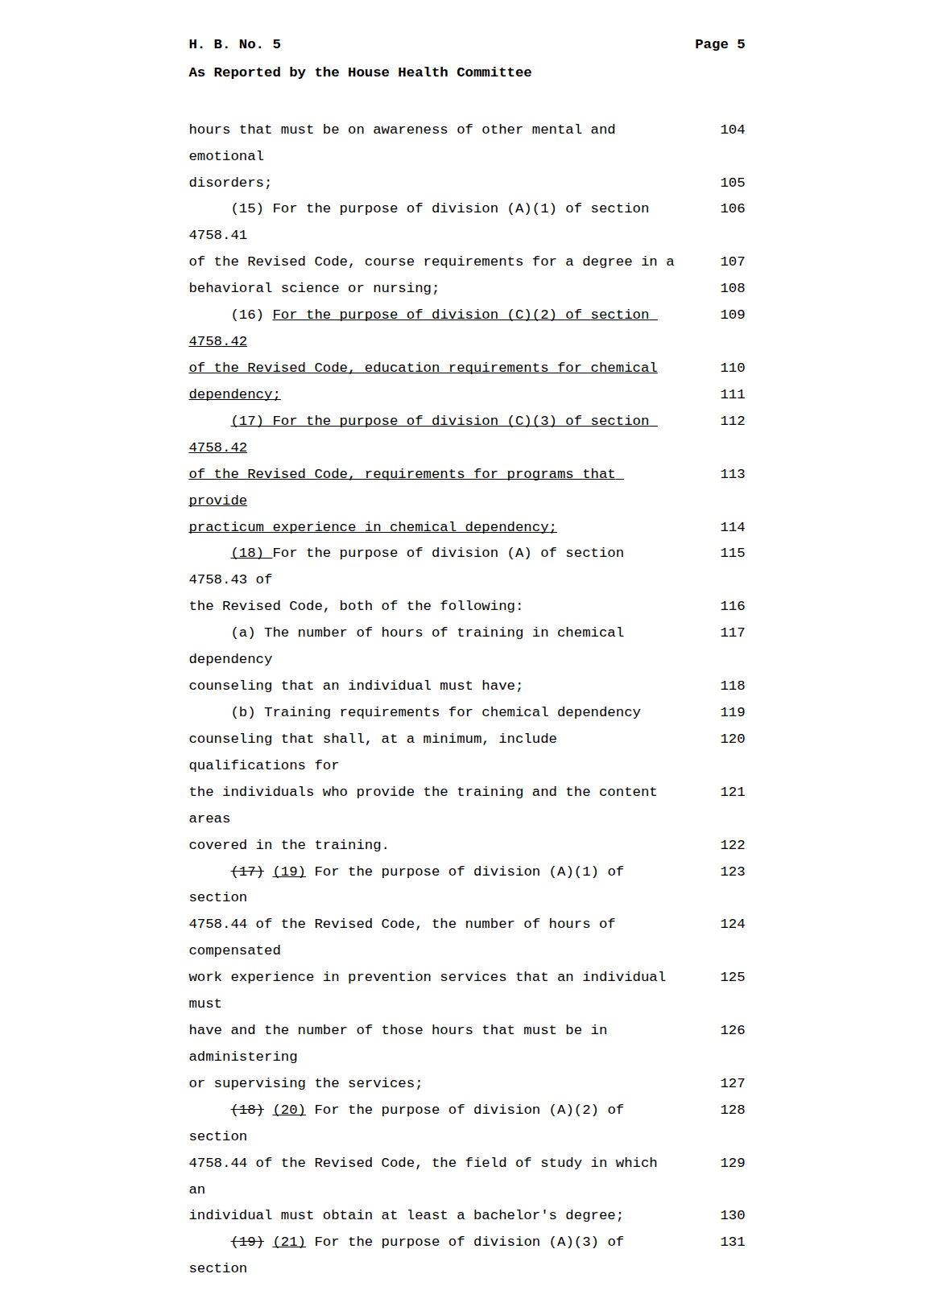H. B. No. 5 Page 5
As Reported by the House Health Committee
hours that must be on awareness of other mental and emotional 104
disorders; 105
(15) For the purpose of division (A)(1) of section 4758.41106
of the Revised Code, course requirements for a degree in a 107
behavioral science or nursing; 108
(16) For the purpose of division (C)(2) of section 4758.42109
of the Revised Code, education requirements for chemical 110
dependency; 111
(17) For the purpose of division (C)(3) of section 4758.42112
of the Revised Code, requirements for programs that provide 113
practicum experience in chemical dependency; 114
(18) For the purpose of division (A) of section 4758.43 of 115
the Revised Code, both of the following: 116
(a) The number of hours of training in chemical dependency 117
counseling that an individual must have; 118
(b) Training requirements for chemical dependency 119
counseling that shall, at a minimum, include qualifications for 120
the individuals who provide the training and the content areas 121
covered in the training. 122
(17) (19) For the purpose of division (A)(1) of section 123
4758.44 of the Revised Code, the number of hours of compensated 124
work experience in prevention services that an individual must 125
have and the number of those hours that must be in administering 126
or supervising the services; 127
(18) (20) For the purpose of division (A)(2) of section 128
4758.44 of the Revised Code, the field of study in which an 129
individual must obtain at least a bachelor's degree; 130
(19) (21) For the purpose of division (A)(3) of section 131